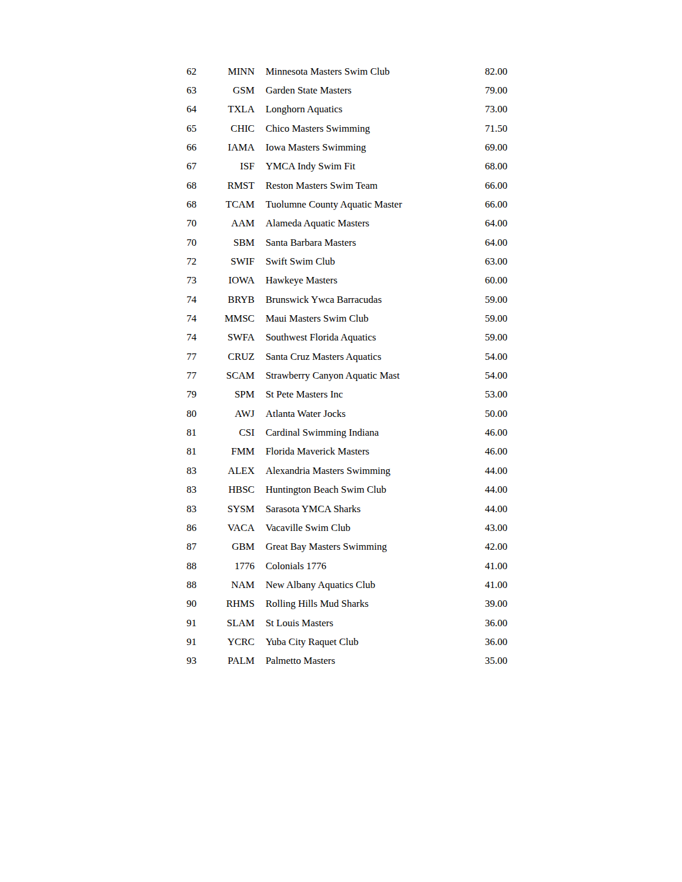| 62 | MINN | Minnesota Masters Swim Club | 82.00 |
| 63 | GSM | Garden State Masters | 79.00 |
| 64 | TXLA | Longhorn Aquatics | 73.00 |
| 65 | CHIC | Chico Masters Swimming | 71.50 |
| 66 | IAMA | Iowa Masters Swimming | 69.00 |
| 67 | ISF | YMCA Indy Swim Fit | 68.00 |
| 68 | RMST | Reston Masters Swim Team | 66.00 |
| 68 | TCAM | Tuolumne County Aquatic Master | 66.00 |
| 70 | AAM | Alameda Aquatic Masters | 64.00 |
| 70 | SBM | Santa Barbara Masters | 64.00 |
| 72 | SWIF | Swift Swim Club | 63.00 |
| 73 | IOWA | Hawkeye Masters | 60.00 |
| 74 | BRYB | Brunswick Ywca Barracudas | 59.00 |
| 74 | MMSC | Maui Masters Swim Club | 59.00 |
| 74 | SWFA | Southwest Florida Aquatics | 59.00 |
| 77 | CRUZ | Santa Cruz Masters Aquatics | 54.00 |
| 77 | SCAM | Strawberry Canyon Aquatic Mast | 54.00 |
| 79 | SPM | St Pete Masters Inc | 53.00 |
| 80 | AWJ | Atlanta Water Jocks | 50.00 |
| 81 | CSI | Cardinal Swimming Indiana | 46.00 |
| 81 | FMM | Florida Maverick Masters | 46.00 |
| 83 | ALEX | Alexandria Masters Swimming | 44.00 |
| 83 | HBSC | Huntington Beach Swim Club | 44.00 |
| 83 | SYSM | Sarasota YMCA Sharks | 44.00 |
| 86 | VACA | Vacaville Swim Club | 43.00 |
| 87 | GBM | Great Bay Masters Swimming | 42.00 |
| 88 | 1776 | Colonials 1776 | 41.00 |
| 88 | NAM | New Albany Aquatics Club | 41.00 |
| 90 | RHMS | Rolling Hills Mud Sharks | 39.00 |
| 91 | SLAM | St Louis Masters | 36.00 |
| 91 | YCRC | Yuba City Raquet Club | 36.00 |
| 93 | PALM | Palmetto Masters | 35.00 |